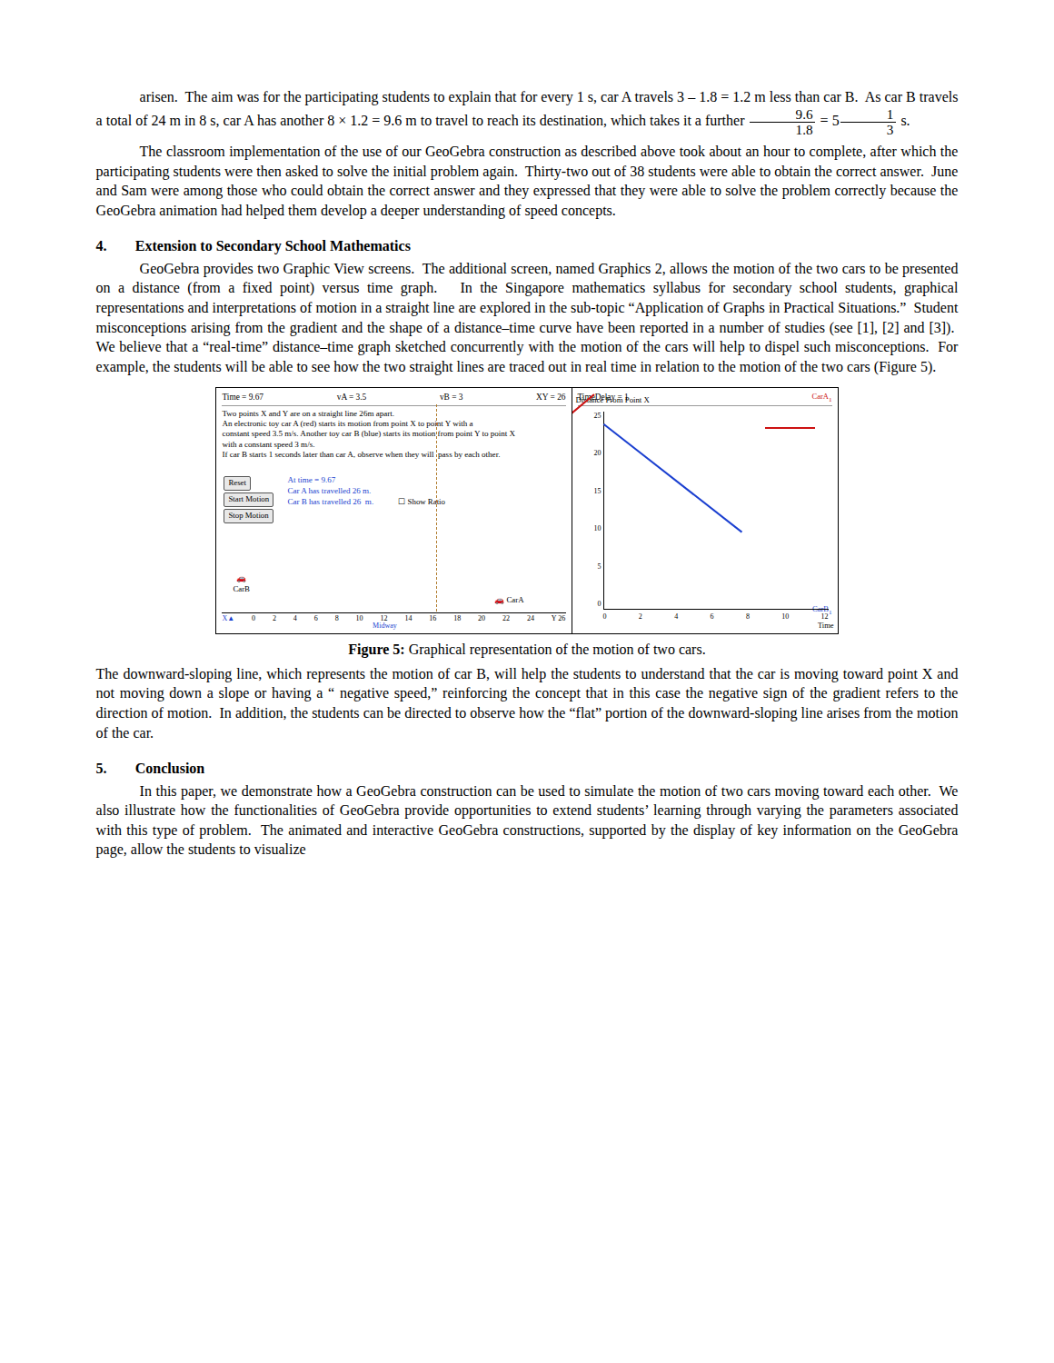arisen. The aim was for the participating students to explain that for every 1 s, car A travels 3 – 1.8 = 1.2 m less than car B. As car B travels a total of 24 m in 8 s, car A has another 8 × 1.2 = 9.6 m to travel to reach its destination, which takes it a further 9.61.8 = 513 s.
The classroom implementation of the use of our GeoGebra construction as described above took about an hour to complete, after which the participating students were then asked to solve the initial problem again. Thirty-two out of 38 students were able to obtain the correct answer. June and Sam were among those who could obtain the correct answer and they expressed that they were able to solve the problem correctly because the GeoGebra animation had helped them develop a deeper understanding of speed concepts.
4. Extension to Secondary School Mathematics
GeoGebra provides two Graphic View screens. The additional screen, named Graphics 2, allows the motion of the two cars to be presented on a distance (from a fixed point) versus time graph. In the Singapore mathematics syllabus for secondary school students, graphical representations and interpretations of motion in a straight line are explored in the sub-topic “Application of Graphs in Practical Situations.” Student misconceptions arising from the gradient and the shape of a distance–time curve have been reported in a number of studies (see [1], [2] and [3]). We believe that a “real-time” distance–time graph sketched concurrently with the motion of the cars will help to dispel such misconceptions. For example, the students will be able to see how the two straight lines are traced out in real time in relation to the motion of the two cars (Figure 5).
Time = 9.67 vA = 3.5 vB = 3 XY = 26
Two points X and Y are on a straight line 26m apart.
An electronic toy car A (red) starts its motion from point X to point Y with a
constant speed 3.5 m/s. Another toy car B (blue) starts its motion from point Y to point X
with a constant speed 3 m/s.
If car B starts 1 seconds later than car A, observe when they will pass by each other.
Reset
Start Motion
Stop Motion
At time = 9.67
Car A has travelled 26 m.
Car B has travelled 26 m.
☐ Show Ratio
🚗
CarB
🚗 CarA
X▲024681012141618202224 Y 26
Midway
TimeDelay = 1
Distance From Point X
CarA1
CarB1
2520151050
024681012
Time
Figure 5: Graphical representation of the motion of two cars.
The downward-sloping line, which represents the motion of car B, will help the students to understand that the car is moving toward point X and not moving down a slope or having a “ negative speed,” reinforcing the concept that in this case the negative sign of the gradient refers to the direction of motion. In addition, the students can be directed to observe how the “flat” portion of the downward-sloping line arises from the motion of the car.
5. Conclusion
In this paper, we demonstrate how a GeoGebra construction can be used to simulate the motion of two cars moving toward each other. We also illustrate how the functionalities of GeoGebra provide opportunities to extend students’ learning through varying the parameters associated with this type of problem. The animated and interactive GeoGebra constructions, supported by the display of key information on the GeoGebra page, allow the students to visualize